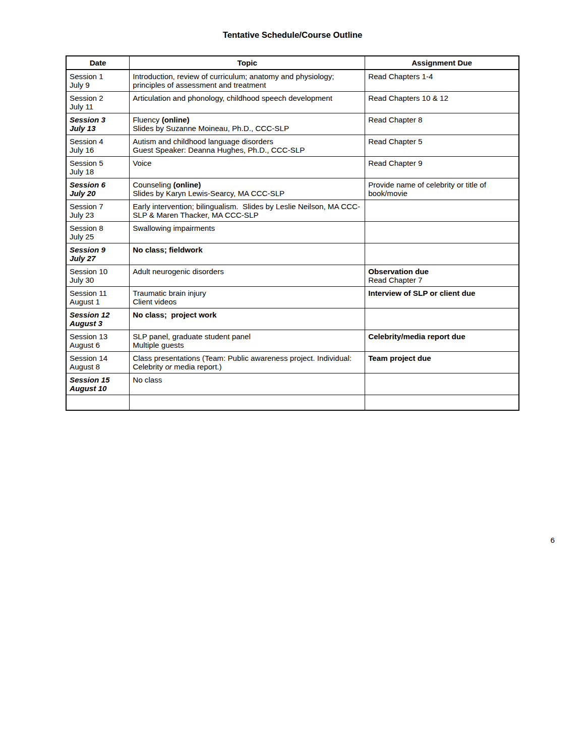Tentative Schedule/Course Outline
| Date | Topic | Assignment Due |
| --- | --- | --- |
| Session 1 July 9 | Introduction, review of curriculum; anatomy and physiology; principles of assessment and treatment | Read Chapters 1-4 |
| Session 2 July 11 | Articulation and phonology, childhood speech development | Read Chapters 10 & 12 |
| Session 3 July 13 | Fluency (online) Slides by Suzanne Moineau, Ph.D., CCC-SLP | Read Chapter 8 |
| Session 4 July 16 | Autism and childhood language disorders Guest Speaker: Deanna Hughes, Ph.D., CCC-SLP | Read Chapter 5 |
| Session 5 July 18 | Voice | Read Chapter 9 |
| Session 6 July 20 | Counseling (online) Slides by Karyn Lewis-Searcy, MA CCC-SLP | Provide name of celebrity or title of book/movie |
| Session 7 July 23 | Early intervention; bilingualism. Slides by Leslie Neilson, MA CCC-SLP & Maren Thacker, MA CCC-SLP | |
| Session 8 July 25 | Swallowing impairments | |
| Session 9 July 27 | No class; fieldwork | |
| Session 10 July 30 | Adult neurogenic disorders | Observation due Read Chapter 7 |
| Session 11 August 1 | Traumatic brain injury Client videos | Interview of SLP or client due |
| Session 12 August 3 | No class; project work | |
| Session 13 August 6 | SLP panel, graduate student panel Multiple guests | Celebrity/media report due |
| Session 14 August 8 | Class presentations (Team: Public awareness project. Individual: Celebrity or media report.) | Team project due |
| Session 15 August 10 | No class | |
6